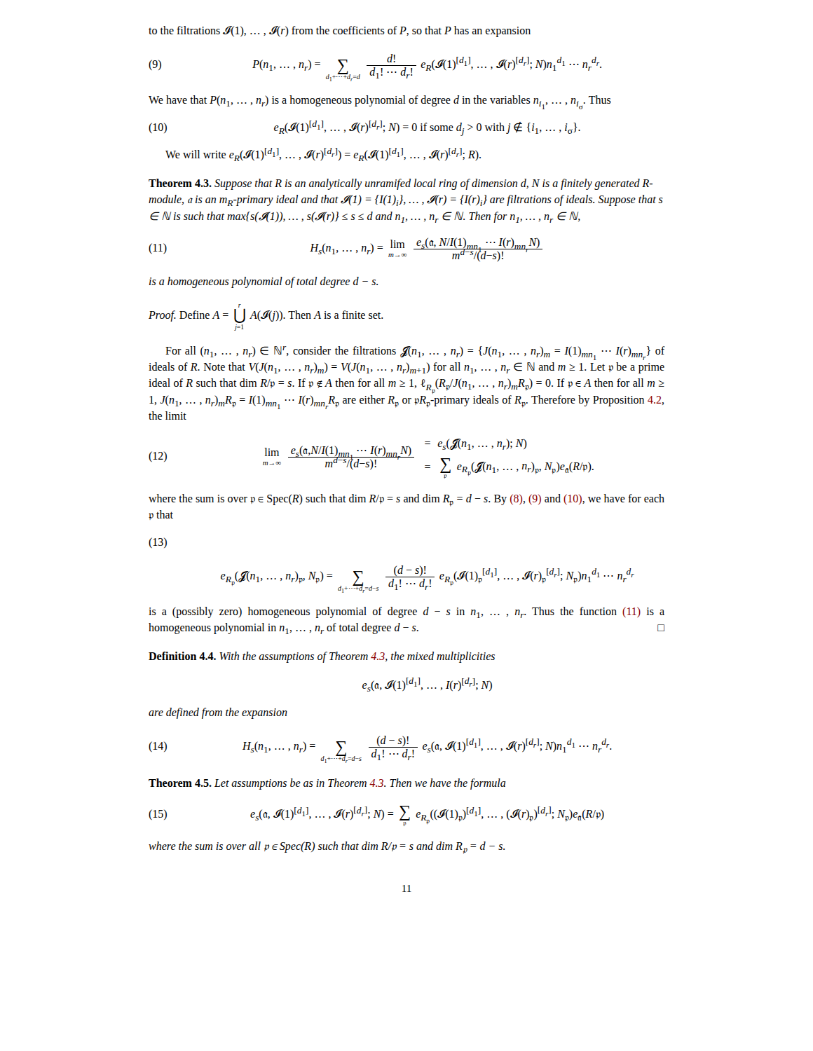to the filtrations 𝓘(1), … , 𝓘(r) from the coefficients of P, so that P has an expansion
(9)
P(n1, … , nr) = ∑d1+⋯+dr=d d!d1! ⋯ dr! eR(𝓘(1)[d1], … , 𝓘(r)[dr]; N)n1d1 ⋯ nrdr.
We have that P(n1, … , nr) is a homogeneous polynomial of degree d in the variables ni1, … , niσ. Thus
(10)
eR(𝓘(1)[d1], … , 𝓘(r)[dr]; N) = 0 if some dj > 0 with j ∉ {i1, … , iσ}.
We will write eR(𝓘(1)[d1], … , 𝓘(r)[dr]) = eR(𝓘(1)[d1], … , 𝓘(r)[dr]; R).
Theorem 4.3. Suppose that R is an analytically unramifed local ring of dimension d, N is a finitely generated R-module, 𝔞 is an mR-primary ideal and that 𝓘(1) = {I(1)i}, … , 𝓘(r) = {I(r)i} are filtrations of ideals. Suppose that s ∈ ℕ is such that max{s(𝓘(1)), … , s(𝓘(r)} ≤ s ≤ d and n1, … , nr ∈ ℕ. Then for n1, … , nr ∈ ℕ,
(11)
Hs(n1, … , nr) = lim m→∞ es(𝔞, N/I(1)mn1 ⋯ I(r)mnrN) md−s/(d−s)!
is a homogeneous polynomial of total degree d − s.
Proof. Define A = r⋃j=1 A(𝓘(j)). Then A is a finite set.
For all (n1, … , nr) ∈ ℕr, consider the filtrations 𝓙(n1, … , nr) = {J(n1, … , nr)m = I(1)mn1 ⋯ I(r)mnr} of ideals of R. Note that V(J(n1, … , nr)m) = V(J(n1, … , nr)m+1) for all n1, … , nr ∈ ℕ and m ≥ 1. Let 𝔭 be a prime ideal of R such that dim R/𝔭 = s. If 𝔭 ∉ A then for all m ≥ 1, ℓR𝔭(R𝔭/J(n1, … , nr)mR𝔭) = 0. If 𝔭 ∈ A then for all m ≥ 1, J(n1, … , nr)mR𝔭 = I(1)mn1 ⋯ I(r)mnrR𝔭 are either R𝔭 or 𝔭R𝔭-primary ideals of R𝔭. Therefore by Proposition 4.2, the limit
(12)
lim m→∞ es(𝔞,N/I(1)mn1 ⋯ I(r)mnrN) md−s/(d−s)!
=
es(𝓙(n1, … , nr); N)
=
∑𝔭 eR𝔭(𝓙(n1, … , nr)𝔭, N𝔭)e𝔞(R/𝔭).
where the sum is over 𝔭 ∈ Spec(R) such that dim R/𝔭 = s and dim R𝔭 = d − s. By (8), (9) and (10), we have for each 𝔭 that
(13)
eR𝔭(𝓙(n1, … , nr)𝔭, N𝔭) = ∑d1+⋯+dr=d−s (d − s)!d1! ⋯ dr! eR𝔭(𝓘(1)𝔭[d1], … , 𝓘(r)𝔭[dr]; N𝔭)n1d1 ⋯ nrdr
is a (possibly zero) homogeneous polynomial of degree d − s in n1, … , nr. Thus the function (11) is a homogeneous polynomial in n1, … , nr of total degree d − s. □
Definition 4.4. With the assumptions of Theorem 4.3, the mixed multiplicities
es(𝔞, 𝓘(1)[d1], … , I(r)[dr]; N)
are defined from the expansion
(14)
Hs(n1, … , nr) = ∑d1+⋯+dr=d−s (d − s)!d1! ⋯ dr! es(𝔞, 𝓘(1)[d1], … , 𝓘(r)[dr]; N)n1d1 ⋯ nrdr.
Theorem 4.5. Let assumptions be as in Theorem 4.3. Then we have the formula
(15)
es(𝔞, 𝓘(1)[d1], … , 𝓘(r)[dr]; N) = ∑𝔭 eR𝔭((𝓘(1)𝔭)[d1], … , (𝓘(r)𝔭)[dr]; N𝔭)e𝔞(R/𝔭)
where the sum is over all 𝔭 ∈ Spec(R) such that dim R/𝔭 = s and dim R𝔭 = d − s.
11